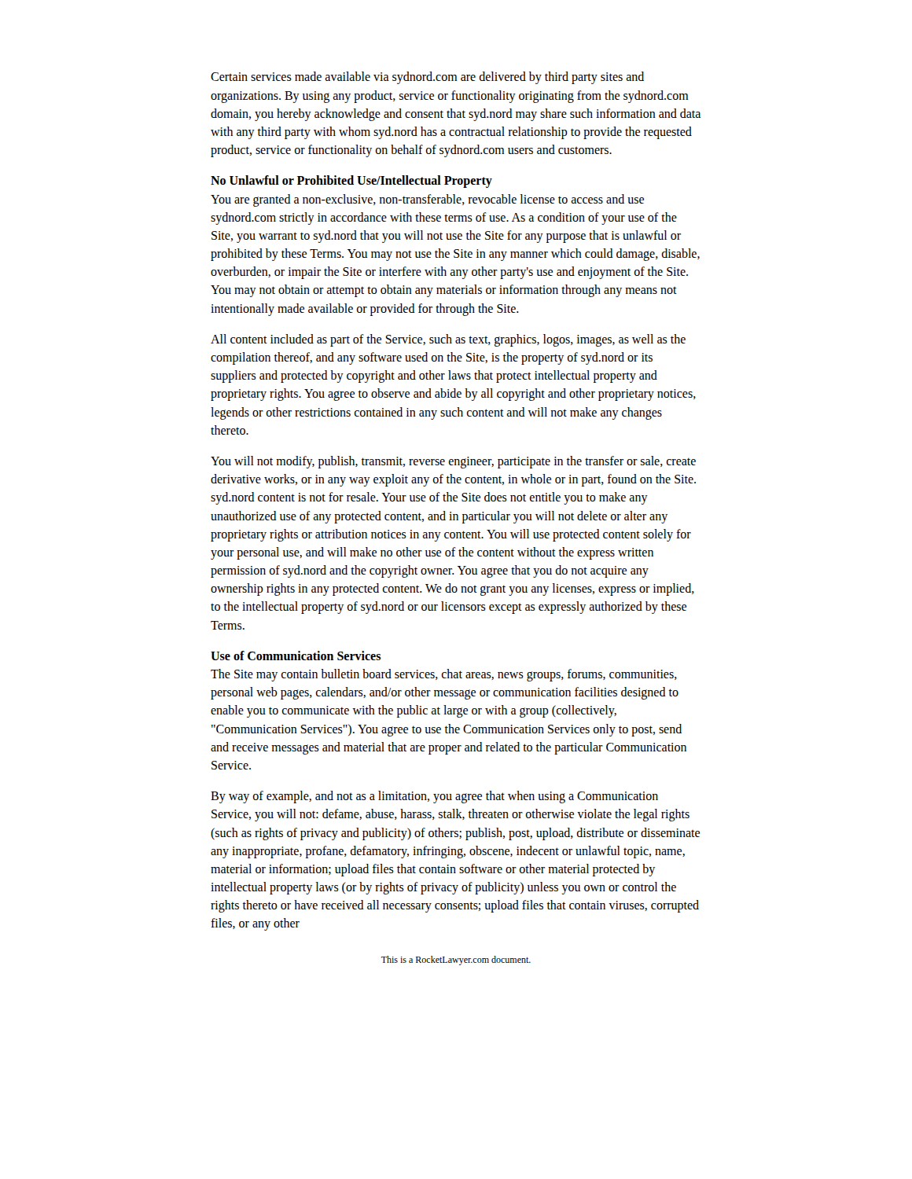Certain services made available via sydnord.com are delivered by third party sites and organizations. By using any product, service or functionality originating from the sydnord.com domain, you hereby acknowledge and consent that syd.nord may share such information and data with any third party with whom syd.nord has a contractual relationship to provide the requested product, service or functionality on behalf of sydnord.com users and customers.
No Unlawful or Prohibited Use/Intellectual Property
You are granted a non-exclusive, non-transferable, revocable license to access and use sydnord.com strictly in accordance with these terms of use. As a condition of your use of the Site, you warrant to syd.nord that you will not use the Site for any purpose that is unlawful or prohibited by these Terms. You may not use the Site in any manner which could damage, disable, overburden, or impair the Site or interfere with any other party's use and enjoyment of the Site. You may not obtain or attempt to obtain any materials or information through any means not intentionally made available or provided for through the Site.
All content included as part of the Service, such as text, graphics, logos, images, as well as the compilation thereof, and any software used on the Site, is the property of syd.nord or its suppliers and protected by copyright and other laws that protect intellectual property and proprietary rights. You agree to observe and abide by all copyright and other proprietary notices, legends or other restrictions contained in any such content and will not make any changes thereto.
You will not modify, publish, transmit, reverse engineer, participate in the transfer or sale, create derivative works, or in any way exploit any of the content, in whole or in part, found on the Site. syd.nord content is not for resale. Your use of the Site does not entitle you to make any unauthorized use of any protected content, and in particular you will not delete or alter any proprietary rights or attribution notices in any content. You will use protected content solely for your personal use, and will make no other use of the content without the express written permission of syd.nord and the copyright owner. You agree that you do not acquire any ownership rights in any protected content. We do not grant you any licenses, express or implied, to the intellectual property of syd.nord or our licensors except as expressly authorized by these Terms.
Use of Communication Services
The Site may contain bulletin board services, chat areas, news groups, forums, communities, personal web pages, calendars, and/or other message or communication facilities designed to enable you to communicate with the public at large or with a group (collectively, "Communication Services"). You agree to use the Communication Services only to post, send and receive messages and material that are proper and related to the particular Communication Service.
By way of example, and not as a limitation, you agree that when using a Communication Service, you will not: defame, abuse, harass, stalk, threaten or otherwise violate the legal rights (such as rights of privacy and publicity) of others; publish, post, upload, distribute or disseminate any inappropriate, profane, defamatory, infringing, obscene, indecent or unlawful topic, name, material or information; upload files that contain software or other material protected by intellectual property laws (or by rights of privacy of publicity) unless you own or control the rights thereto or have received all necessary consents; upload files that contain viruses, corrupted files, or any other
This is a RocketLawyer.com document.